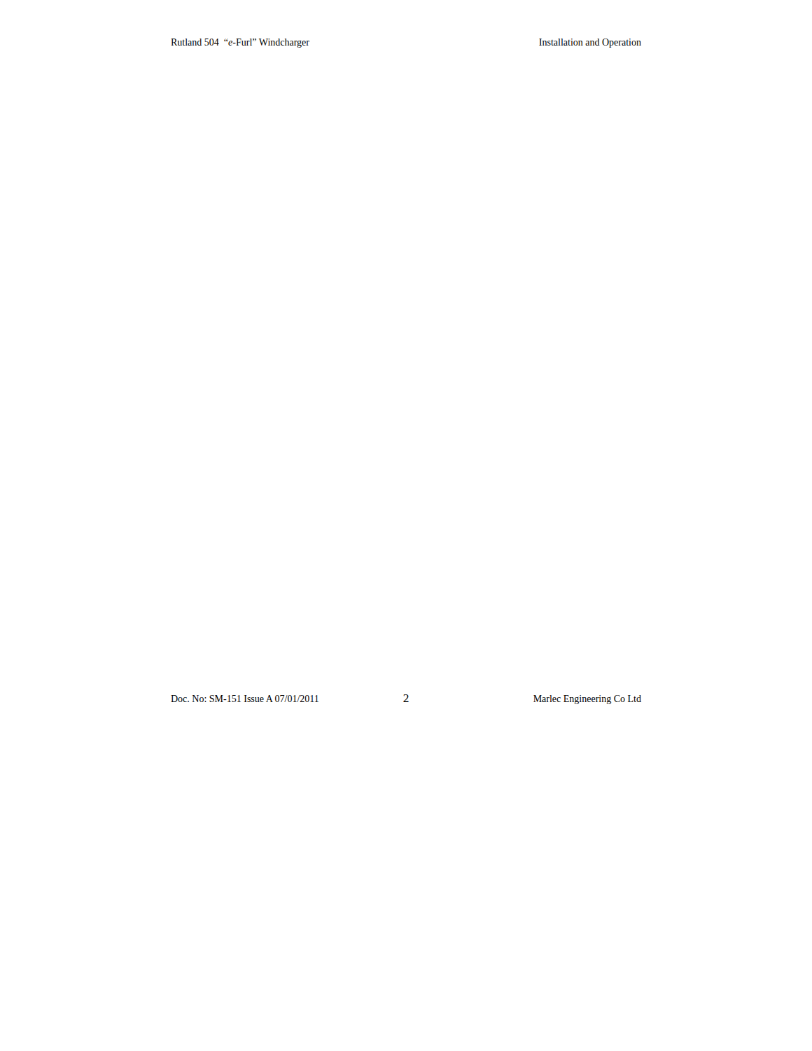Rutland 504 “e-Furl” Windcharger
Installation and Operation
Doc. No: SM-151 Issue A 07/01/2011
2
Marlec Engineering Co Ltd